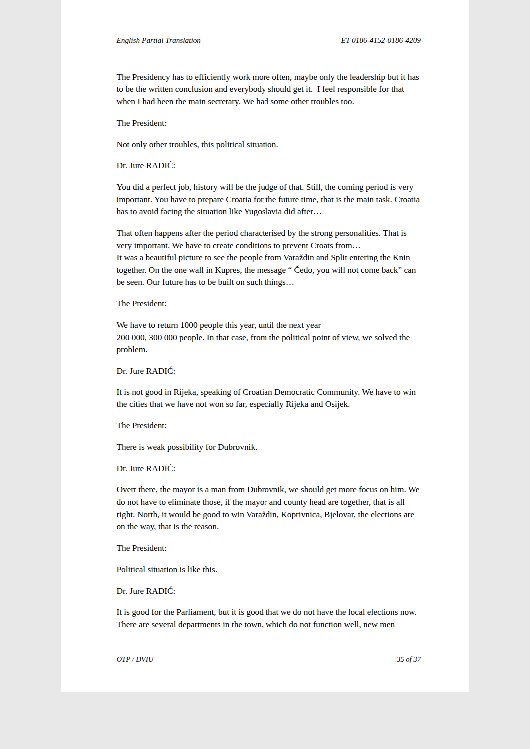English Partial Translation
ET 0186-4152-0186-4209
The Presidency has to efficiently work more often, maybe only the leadership but it has to be the written conclusion and everybody should get it. I feel responsible for that when I had been the main secretary. We had some other troubles too.
The President:
Not only other troubles, this political situation.
Dr. Jure RADIĆ:
You did a perfect job, history will be the judge of that. Still, the coming period is very important. You have to prepare Croatia for the future time, that is the main task. Croatia has to avoid facing the situation like Yugoslavia did after…
That often happens after the period characterised by the strong personalities. That is very important. We have to create conditions to prevent Croats from…
It was a beautiful picture to see the people from Varaždin and Split entering the Knin together. On the one wall in Kupres, the message “ Čedo, you will not come back” can be seen. Our future has to be built on such things…
The President:
We have to return 1000 people this year, until the next year
200 000, 300 000 people. In that case, from the political point of view, we solved the problem.
Dr. Jure RADIĆ:
It is not good in Rijeka, speaking of Croatian Democratic Community. We have to win the cities that we have not won so far, especially Rijeka and Osijek.
The President:
There is weak possibility for Dubrovnik.
Dr. Jure RADIĆ:
Overt there, the mayor is a man from Dubrovnik, we should get more focus on him. We do not have to eliminate those, if the mayor and county head are together, that is all right. North, it would be good to win Varaždin, Koprivnica, Bjelovar, the elections are on the way, that is the reason.
The President:
Political situation is like this.
Dr. Jure RADIĆ:
It is good for the Parliament, but it is good that we do not have the local elections now. There are several departments in the town, which do not function well, new men
OTP / DVIU
35 of 37